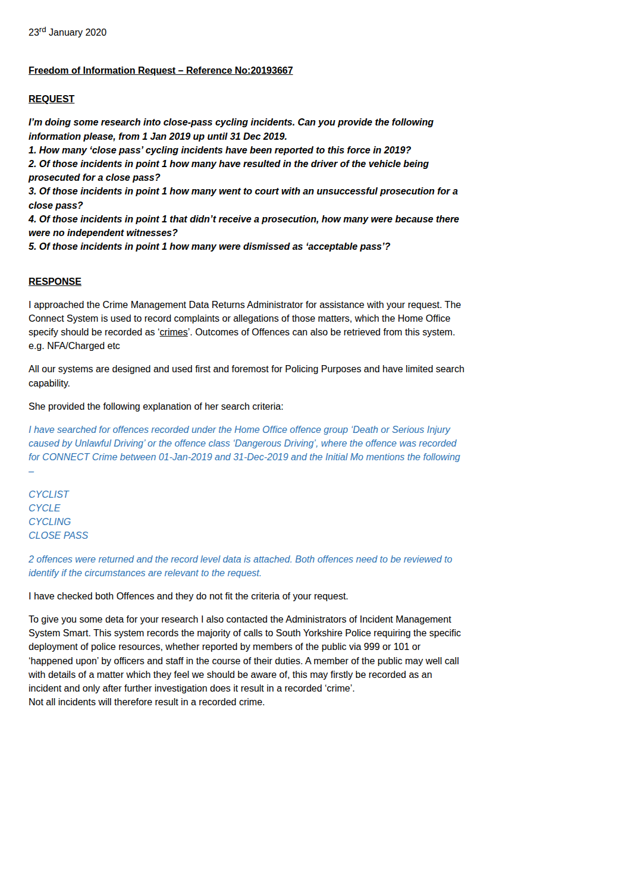23rd January 2020
Freedom of Information Request – Reference No:20193667
REQUEST
I’m doing some research into close-pass cycling incidents. Can you provide the following information please, from 1 Jan 2019 up until 31 Dec 2019.
1. How many ‘close pass’ cycling incidents have been reported to this force in 2019?
2. Of those incidents in point 1 how many have resulted in the driver of the vehicle being prosecuted for a close pass?
3. Of those incidents in point 1 how many went to court with an unsuccessful prosecution for a close pass?
4. Of those incidents in point 1 that didn’t receive a prosecution, how many were because there were no independent witnesses?
5. Of those incidents in point 1 how many were dismissed as ‘acceptable pass’?
RESPONSE
I approached the Crime Management Data Returns Administrator for assistance with your request. The Connect System is used to record complaints or allegations of those matters, which the Home Office specify should be recorded as ‘crimes’. Outcomes of Offences can also be retrieved from this system. e.g. NFA/Charged etc
All our systems are designed and used first and foremost for Policing Purposes and have limited search capability.
She provided the following explanation of her search criteria:
I have searched for offences recorded under the Home Office offence group ‘Death or Serious Injury caused by Unlawful Driving’ or the offence class ‘Dangerous Driving’, where the offence was recorded for CONNECT Crime between 01-Jan-2019 and 31-Dec-2019 and the Initial Mo mentions the following –
CYCLIST
CYCLE
CYCLING
CLOSE PASS
2 offences were returned and the record level data is attached. Both offences need to be reviewed to identify if the circumstances are relevant to the request.
I have checked both Offences and they do not fit the criteria of your request.
To give you some deta for your research I also contacted the Administrators of Incident Management System Smart. This system records the majority of calls to South Yorkshire Police requiring the specific deployment of police resources, whether reported by members of the public via 999 or 101 or ‘happened upon’ by officers and staff in the course of their duties. A member of the public may well call with details of a matter which they feel we should be aware of, this may firstly be recorded as an incident and only after further investigation does it result in a recorded ‘crime’.
Not all incidents will therefore result in a recorded crime.